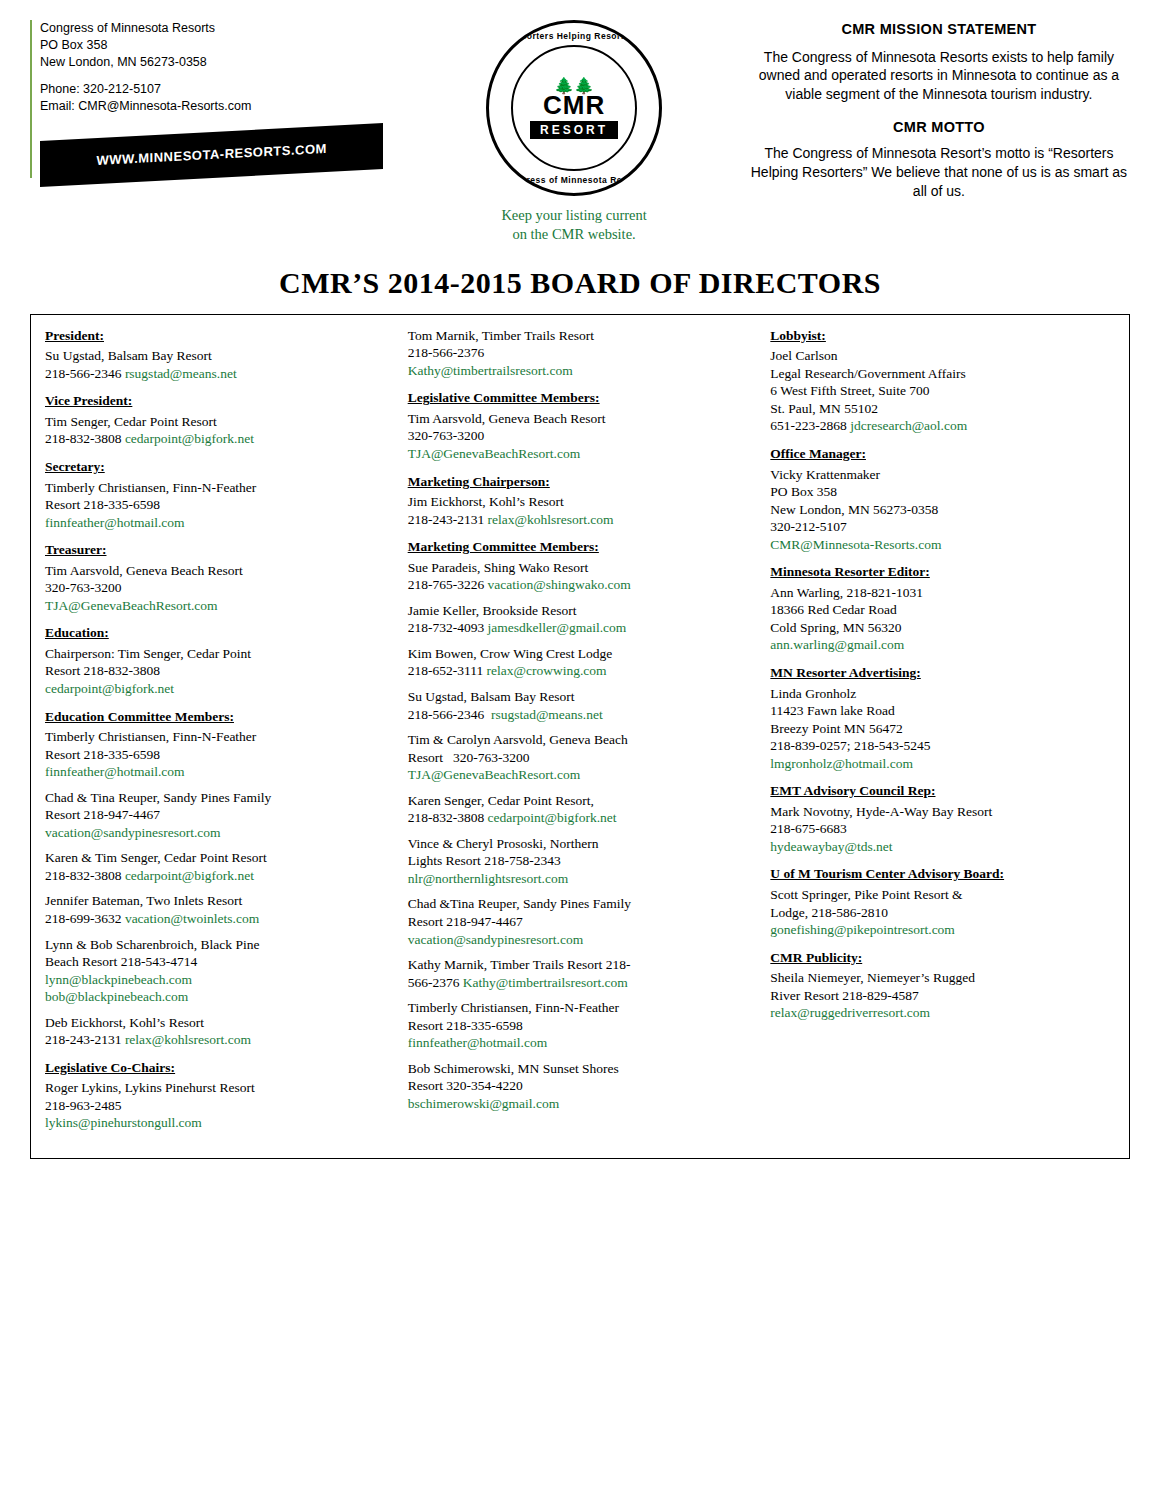Congress of Minnesota Resorts
PO Box 358
New London, MN 56273-0358
Phone: 320-212-5107
Email: CMR@Minnesota-Resorts.com
WWW.MINNESOTA-RESORTS.COM
Resorters Helping Resorters
🌲🌲
CMR
RESORT
Congress of Minnesota Resorts
Keep your listing current
on the CMR website.
CMR MISSION STATEMENT
The Congress of Minnesota Resorts exists to help family owned and operated resorts in Minnesota to continue as a viable segment of the Minnesota tourism industry.
CMR MOTTO
The Congress of Minnesota Resort’s motto is “Resorters Helping Resorters” We believe that none of us is as smart as all of us.
CMR’S 2014-2015 BOARD OF DIRECTORS
President:
Su Ugstad, Balsam Bay Resort 218-566-2346 rsugstad@means.net
Vice President:
Tim Senger, Cedar Point Resort 218-832-3808 cedarpoint@bigfork.net
Secretary:
Timberly Christiansen, Finn-N-Feather Resort 218-335-6598 finnfeather@hotmail.com
Treasurer:
Tim Aarsvold, Geneva Beach Resort 320-763-3200 TJA@GenevaBeachResort.com
Education:
Chairperson: Tim Senger, Cedar Point Resort 218-832-3808 cedarpoint@bigfork.net
Education Committee Members:
Timberly Christiansen, Finn-N-Feather Resort 218-335-6598 finnfeather@hotmail.com
Chad & Tina Reuper, Sandy Pines Family Resort 218-947-4467 vacation@sandypinesresort.com
Karen & Tim Senger, Cedar Point Resort 218-832-3808 cedarpoint@bigfork.net
Jennifer Bateman, Two Inlets Resort 218-699-3632 vacation@twoinlets.com
Lynn & Bob Scharenbroich, Black Pine Beach Resort 218-543-4714 lynn@blackpinebeach.com bob@blackpinebeach.com
Deb Eickhorst, Kohl’s Resort 218-243-2131 relax@kohlsresort.com
Legislative Co-Chairs:
Roger Lykins, Lykins Pinehurst Resort 218-963-2485 lykins@pinehurstongull.com
Tom Marnik, Timber Trails Resort 218-566-2376 Kathy@timbertrailsresort.com
Legislative Committee Members:
Tim Aarsvold, Geneva Beach Resort 320-763-3200 TJA@GenevaBeachResort.com
Marketing Chairperson:
Jim Eickhorst, Kohl’s Resort 218-243-2131 relax@kohlsresort.com
Marketing Committee Members:
Sue Paradeis, Shing Wako Resort 218-765-3226 vacation@shingwako.com
Jamie Keller, Brookside Resort 218-732-4093 jamesdkeller@gmail.com
Kim Bowen, Crow Wing Crest Lodge 218-652-3111 relax@crowwing.com
Su Ugstad, Balsam Bay Resort 218-566-2346 rsugstad@means.net
Tim & Carolyn Aarsvold, Geneva Beach Resort 320-763-3200 TJA@GenevaBeachResort.com
Karen Senger, Cedar Point Resort, 218-832-3808 cedarpoint@bigfork.net
Vince & Cheryl Prososki, Northern Lights Resort 218-758-2343 nlr@northernlightsresort.com
Chad &Tina Reuper, Sandy Pines Family Resort 218-947-4467 vacation@sandypinesresort.com
Kathy Marnik, Timber Trails Resort 218- 566-2376 Kathy@timbertrailsresort.com
Timberly Christiansen, Finn-N-Feather Resort 218-335-6598 finnfeather@hotmail.com
Bob Schimerowski, MN Sunset Shores Resort 320-354-4220 bschimerowski@gmail.com
Lobbyist:
Joel Carlson Legal Research/Government Affairs 6 West Fifth Street, Suite 700 St. Paul, MN 55102 651-223-2868 jdcresearch@aol.com
Office Manager:
Vicky Krattenmaker PO Box 358 New London, MN 56273-0358 320-212-5107 CMR@Minnesota-Resorts.com
Minnesota Resorter Editor:
Ann Warling, 218-821-1031 18366 Red Cedar Road Cold Spring, MN 56320 ann.warling@gmail.com
MN Resorter Advertising:
Linda Gronholz 11423 Fawn lake Road Breezy Point MN 56472 218-839-0257; 218-543-5245 lmgronholz@hotmail.com
EMT Advisory Council Rep:
Mark Novotny, Hyde-A-Way Bay Resort 218-675-6683 hydeawaybay@tds.net
U of M Tourism Center Advisory Board:
Scott Springer, Pike Point Resort & Lodge, 218-586-2810 gonefishing@pikepointresort.com
CMR Publicity:
Sheila Niemeyer, Niemeyer’s Rugged River Resort 218-829-4587 relax@ruggedriverresort.com